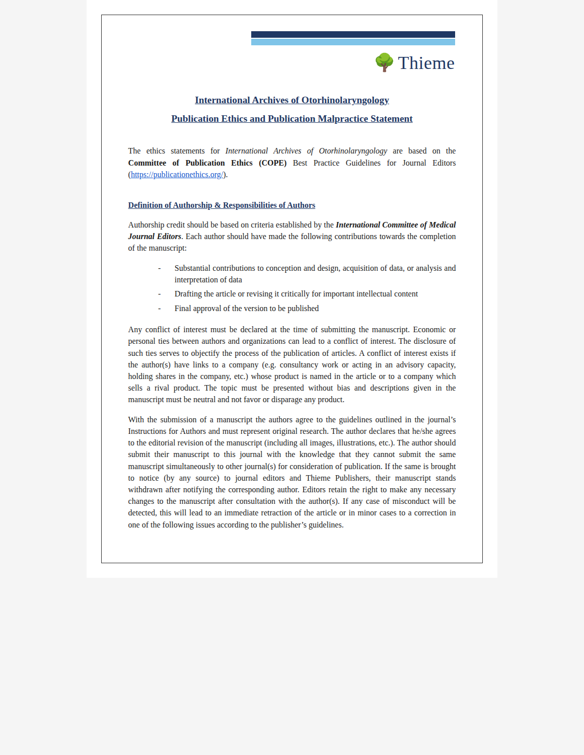🌳Thieme
International Archives of Otorhinolaryngology
Publication Ethics and Publication Malpractice Statement
The ethics statements for International Archives of Otorhinolaryngology are based on the Committee of Publication Ethics (COPE) Best Practice Guidelines for Journal Editors (https://publicationethics.org/).
Definition of Authorship & Responsibilities of Authors
Authorship credit should be based on criteria established by the International Committee of Medical Journal Editors. Each author should have made the following contributions towards the completion of the manuscript:
Substantial contributions to conception and design, acquisition of data, or analysis and interpretation of data
Drafting the article or revising it critically for important intellectual content
Final approval of the version to be published
Any conflict of interest must be declared at the time of submitting the manuscript. Economic or personal ties between authors and organizations can lead to a conflict of interest. The disclosure of such ties serves to objectify the process of the publication of articles. A conflict of interest exists if the author(s) have links to a company (e.g. consultancy work or acting in an advisory capacity, holding shares in the company, etc.) whose product is named in the article or to a company which sells a rival product. The topic must be presented without bias and descriptions given in the manuscript must be neutral and not favor or disparage any product.
With the submission of a manuscript the authors agree to the guidelines outlined in the journal’s Instructions for Authors and must represent original research. The author declares that he/she agrees to the editorial revision of the manuscript (including all images, illustrations, etc.). The author should submit their manuscript to this journal with the knowledge that they cannot submit the same manuscript simultaneously to other journal(s) for consideration of publication. If the same is brought to notice (by any source) to journal editors and Thieme Publishers, their manuscript stands withdrawn after notifying the corresponding author. Editors retain the right to make any necessary changes to the manuscript after consultation with the author(s). If any case of misconduct will be detected, this will lead to an immediate retraction of the article or in minor cases to a correction in one of the following issues according to the publisher’s guidelines.